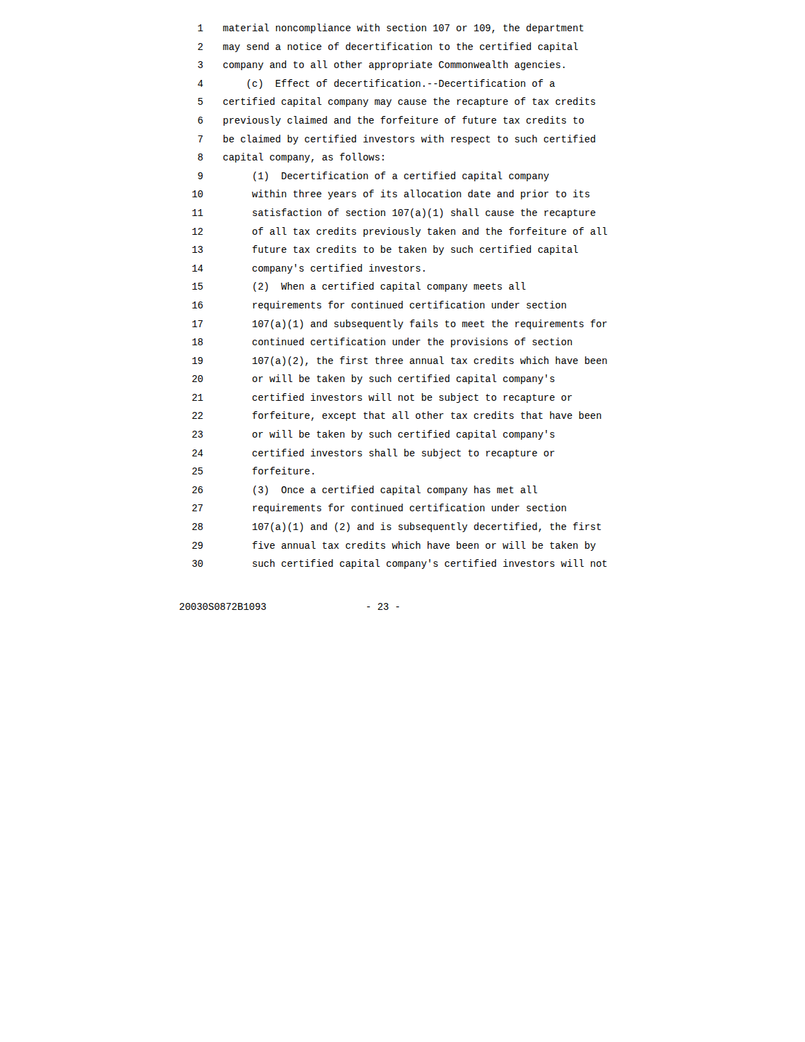material noncompliance with section 107 or 109, the department
may send a notice of decertification to the certified capital
company and to all other appropriate Commonwealth agencies.
(c) Effect of decertification.--Decertification of a
certified capital company may cause the recapture of tax credits
previously claimed and the forfeiture of future tax credits to
be claimed by certified investors with respect to such certified
capital company, as follows:
(1) Decertification of a certified capital company
within three years of its allocation date and prior to its
satisfaction of section 107(a)(1) shall cause the recapture
of all tax credits previously taken and the forfeiture of all
future tax credits to be taken by such certified capital
company's certified investors.
(2) When a certified capital company meets all
requirements for continued certification under section
107(a)(1) and subsequently fails to meet the requirements for
continued certification under the provisions of section
107(a)(2), the first three annual tax credits which have been
or will be taken by such certified capital company's
certified investors will not be subject to recapture or
forfeiture, except that all other tax credits that have been
or will be taken by such certified capital company's
certified investors shall be subject to recapture or
forfeiture.
(3) Once a certified capital company has met all
requirements for continued certification under section
107(a)(1) and (2) and is subsequently decertified, the first
five annual tax credits which have been or will be taken by
such certified capital company's certified investors will not
20030S0872B1093 - 23 -